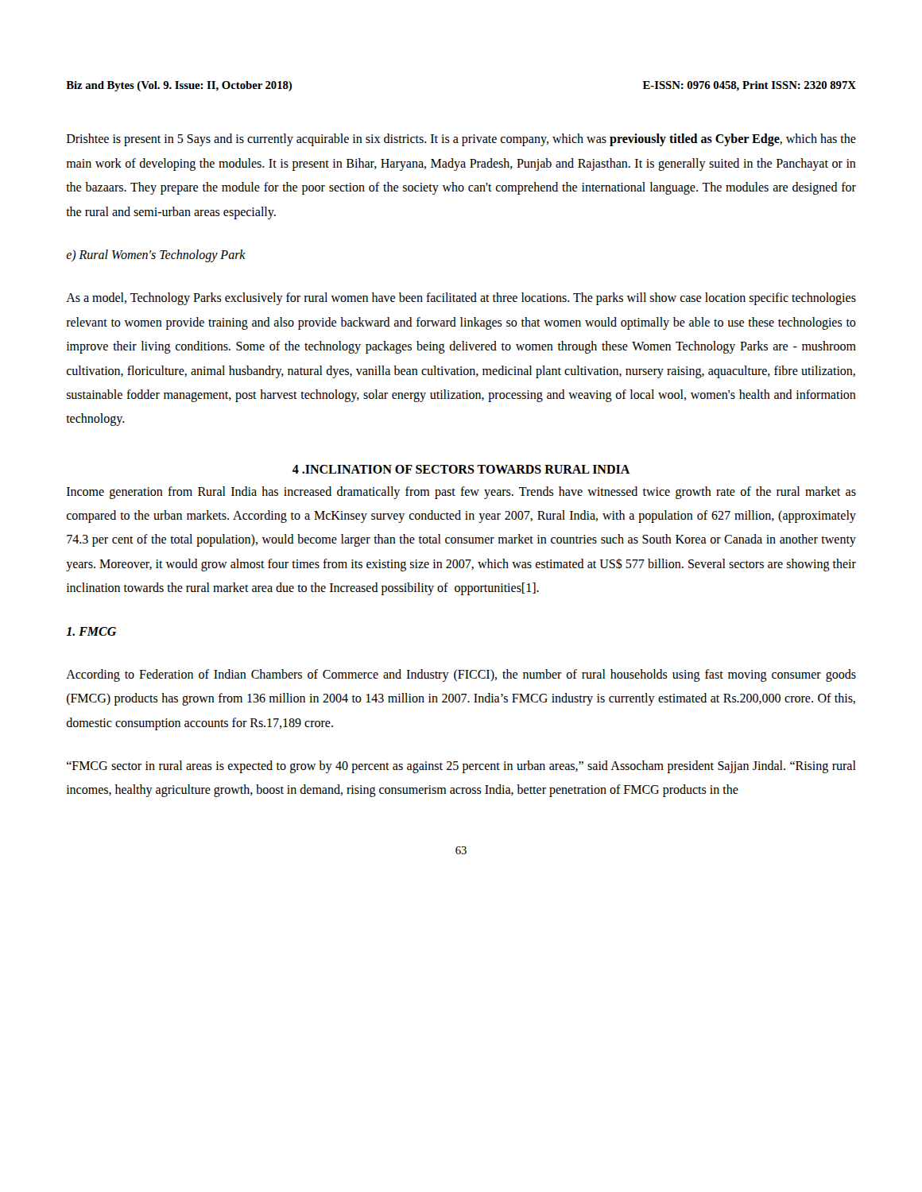Biz and Bytes (Vol. 9. Issue: II, October 2018) E-ISSN: 0976 0458, Print ISSN: 2320 897X
Drishtee is present in 5 Says and is currently acquirable in six districts. It is a private company, which was previously titled as Cyber Edge, which has the main work of developing the modules. It is present in Bihar, Haryana, Madya Pradesh, Punjab and Rajasthan. It is generally suited in the Panchayat or in the bazaars. They prepare the module for the poor section of the society who can't comprehend the international language. The modules are designed for the rural and semi-urban areas especially.
e) Rural Women's Technology Park
As a model, Technology Parks exclusively for rural women have been facilitated at three locations. The parks will show case location specific technologies relevant to women provide training and also provide backward and forward linkages so that women would optimally be able to use these technologies to improve their living conditions. Some of the technology packages being delivered to women through these Women Technology Parks are - mushroom cultivation, floriculture, animal husbandry, natural dyes, vanilla bean cultivation, medicinal plant cultivation, nursery raising, aquaculture, fibre utilization, sustainable fodder management, post harvest technology, solar energy utilization, processing and weaving of local wool, women's health and information technology.
4 .INCLINATION OF SECTORS TOWARDS RURAL INDIA
Income generation from Rural India has increased dramatically from past few years. Trends have witnessed twice growth rate of the rural market as compared to the urban markets. According to a McKinsey survey conducted in year 2007, Rural India, with a population of 627 million, (approximately 74.3 per cent of the total population), would become larger than the total consumer market in countries such as South Korea or Canada in another twenty years. Moreover, it would grow almost four times from its existing size in 2007, which was estimated at US$ 577 billion. Several sectors are showing their inclination towards the rural market area due to the Increased possibility of opportunities[1].
1. FMCG
According to Federation of Indian Chambers of Commerce and Industry (FICCI), the number of rural households using fast moving consumer goods (FMCG) products has grown from 136 million in 2004 to 143 million in 2007. India’s FMCG industry is currently estimated at Rs.200,000 crore. Of this, domestic consumption accounts for Rs.17,189 crore.
“FMCG sector in rural areas is expected to grow by 40 percent as against 25 percent in urban areas,” said Assocham president Sajjan Jindal. “Rising rural incomes, healthy agriculture growth, boost in demand, rising consumerism across India, better penetration of FMCG products in the
63